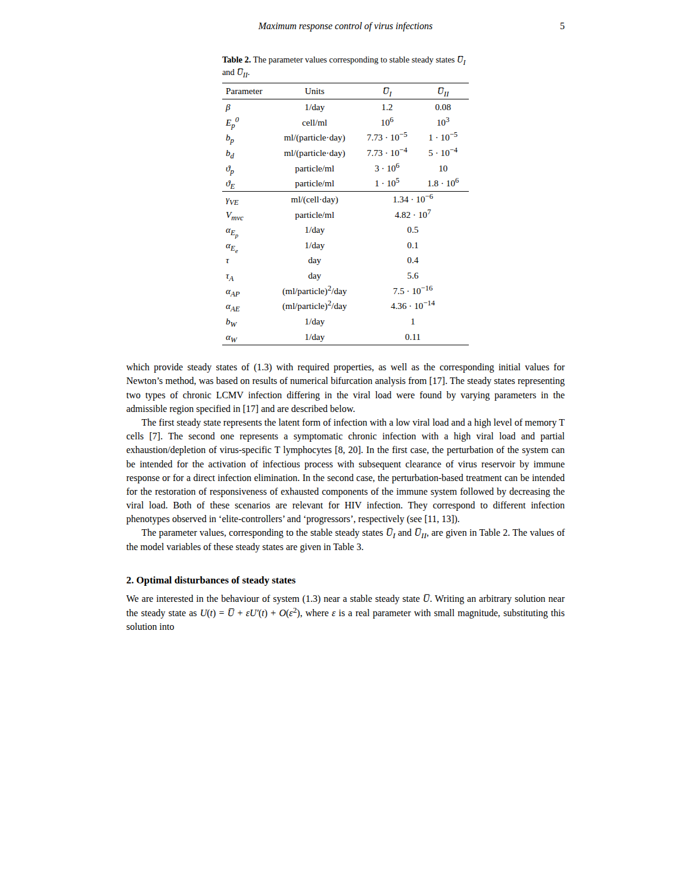Maximum response control of virus infections 5
Table 2. The parameter values corresponding to stable steady states U̅ I and U̅ II .
| Parameter | Units | U̅ I | U̅ II |
| --- | --- | --- | --- |
| β | 1/day | 1.2 | 0.08 |
| E p 0 | cell/ml | 10 6 | 10 3 |
| b p | ml/(particle·day) | 7.73 · 10 −5 | 1 · 10 −5 |
| b d | ml/(particle·day) | 7.73 · 10 −4 | 5 · 10 −4 |
| ϑ p | particle/ml | 3 · 10 6 | 10 |
| ϑ E | particle/ml | 1 · 10 5 | 1.8 · 10 6 |
| γ VE | ml/(cell·day) | 1.34 · 10 −6 |
| V mvc | particle/ml | 4.82 · 10 7 |
| α E p | 1/day | 0.5 |
| α E e | 1/day | 0.1 |
| τ | day | 0.4 |
| τ A | day | 5.6 |
| α AP | (ml/particle) 2 /day | 7.5 · 10 −16 |
| α AE | (ml/particle) 2 /day | 4.36 · 10 −14 |
| b W | 1/day | 1 |
| α W | 1/day | 0.11 |
which provide steady states of (1.3) with required properties, as well as the corresponding initial values for Newton’s method, was based on results of numerical bifurcation analysis from [17]. The steady states representing two types of chronic LCMV infection differing in the viral load were found by varying parameters in the admissible region specified in [17] and are described below.
The first steady state represents the latent form of infection with a low viral load and a high level of memory T cells [7]. The second one represents a symptomatic chronic infection with a high viral load and partial exhaustion/depletion of virus-specific T lymphocytes [8, 20]. In the first case, the perturbation of the system can be intended for the activation of infectious process with subsequent clearance of virus reservoir by immune response or for a direct infection elimination. In the second case, the perturbation-based treatment can be intended for the restoration of responsiveness of exhausted components of the immune system followed by decreasing the viral load. Both of these scenarios are relevant for HIV infection. They correspond to different infection phenotypes observed in ‘elite-controllers’ and ‘progressors’, respectively (see [11, 13]).
The parameter values, corresponding to the stable steady states U̅I and U̅II, are given in Table 2. The values of the model variables of these steady states are given in Table 3.
2. Optimal disturbances of steady states
We are interested in the behaviour of system (1.3) near a stable steady state U̅. Writing an arbitrary solution near the steady state as U(t) = U̅ + εU′(t) + O(ε2), where ε is a real parameter with small magnitude, substituting this solution into